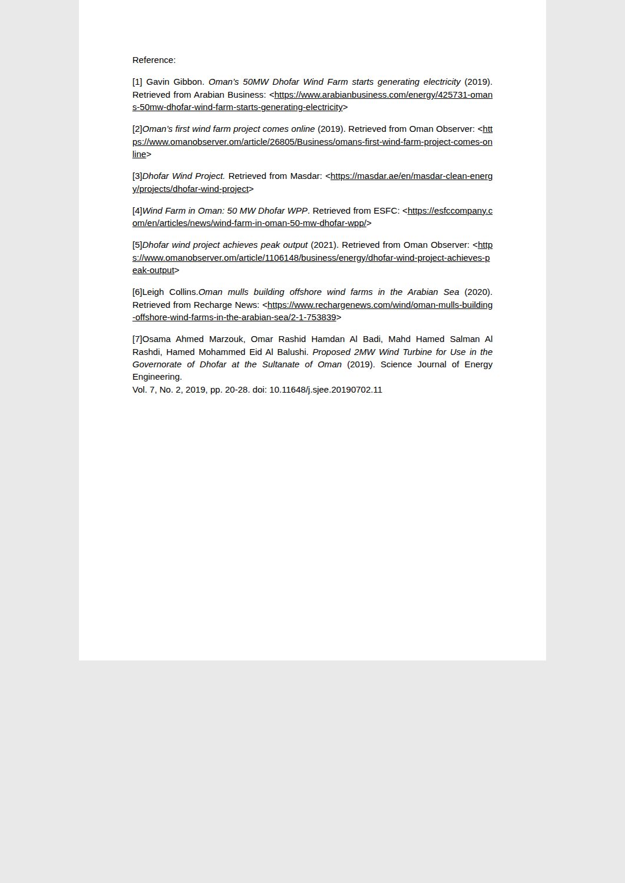Reference:
[1] Gavin Gibbon. Oman’s 50MW Dhofar Wind Farm starts generating electricity (2019). Retrieved from Arabian Business: <https://www.arabianbusiness.com/energy/425731-omans-50mw-dhofar-wind-farm-starts-generating-electricity>
[2]Oman’s first wind farm project comes online (2019). Retrieved from Oman Observer: <https://www.omanobserver.om/article/26805/Business/omans-first-wind-farm-project-comes-online>
[3]Dhofar Wind Project. Retrieved from Masdar: <https://masdar.ae/en/masdar-clean-energy/projects/dhofar-wind-project>
[4]Wind Farm in Oman: 50 MW Dhofar WPP. Retrieved from ESFC: <https://esfccompany.com/en/articles/news/wind-farm-in-oman-50-mw-dhofar-wpp/>
[5]Dhofar wind project achieves peak output (2021). Retrieved from Oman Observer: <https://www.omanobserver.om/article/1106148/business/energy/dhofar-wind-project-achieves-peak-output>
[6]Leigh Collins.Oman mulls building offshore wind farms in the Arabian Sea (2020). Retrieved from Recharge News: <https://www.rechargenews.com/wind/oman-mulls-building-offshore-wind-farms-in-the-arabian-sea/2-1-753839>
[7]Osama Ahmed Marzouk, Omar Rashid Hamdan Al Badi, Mahd Hamed Salman Al Rashdi, Hamed Mohammed Eid Al Balushi. Proposed 2MW Wind Turbine for Use in the Governorate of Dhofar at the Sultanate of Oman (2019). Science Journal of Energy Engineering.
Vol. 7, No. 2, 2019, pp. 20-28. doi: 10.11648/j.sjee.20190702.11